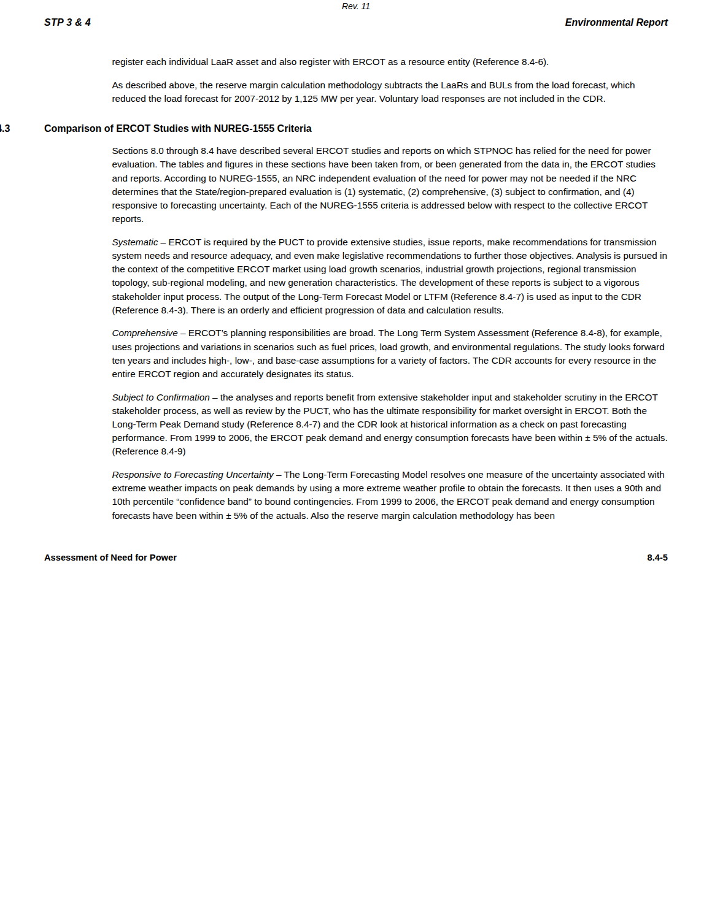Rev. 11
STP 3 & 4
Environmental Report
register each individual LaaR asset and also register with ERCOT as a resource entity (Reference 8.4-6).
As described above, the reserve margin calculation methodology subtracts the LaaRs and BULs from the load forecast, which reduced the load forecast for 2007-2012 by 1,125 MW per year. Voluntary load responses are not included in the CDR.
8.4.3 Comparison of ERCOT Studies with NUREG-1555 Criteria
Sections 8.0 through 8.4 have described several ERCOT studies and reports on which STPNOC has relied for the need for power evaluation. The tables and figures in these sections have been taken from, or been generated from the data in, the ERCOT studies and reports. According to NUREG-1555, an NRC independent evaluation of the need for power may not be needed if the NRC determines that the State/region-prepared evaluation is (1) systematic, (2) comprehensive, (3) subject to confirmation, and (4) responsive to forecasting uncertainty. Each of the NUREG-1555 criteria is addressed below with respect to the collective ERCOT reports.
Systematic – ERCOT is required by the PUCT to provide extensive studies, issue reports, make recommendations for transmission system needs and resource adequacy, and even make legislative recommendations to further those objectives. Analysis is pursued in the context of the competitive ERCOT market using load growth scenarios, industrial growth projections, regional transmission topology, sub-regional modeling, and new generation characteristics. The development of these reports is subject to a vigorous stakeholder input process. The output of the Long-Term Forecast Model or LTFM (Reference 8.4-7) is used as input to the CDR (Reference 8.4-3). There is an orderly and efficient progression of data and calculation results.
Comprehensive – ERCOT’s planning responsibilities are broad. The Long Term System Assessment (Reference 8.4-8), for example, uses projections and variations in scenarios such as fuel prices, load growth, and environmental regulations. The study looks forward ten years and includes high-, low-, and base-case assumptions for a variety of factors. The CDR accounts for every resource in the entire ERCOT region and accurately designates its status.
Subject to Confirmation – the analyses and reports benefit from extensive stakeholder input and stakeholder scrutiny in the ERCOT stakeholder process, as well as review by the PUCT, who has the ultimate responsibility for market oversight in ERCOT. Both the Long-Term Peak Demand study (Reference 8.4-7) and the CDR look at historical information as a check on past forecasting performance. From 1999 to 2006, the ERCOT peak demand and energy consumption forecasts have been within ± 5% of the actuals. (Reference 8.4-9)
Responsive to Forecasting Uncertainty – The Long-Term Forecasting Model resolves one measure of the uncertainty associated with extreme weather impacts on peak demands by using a more extreme weather profile to obtain the forecasts. It then uses a 90th and 10th percentile “confidence band” to bound contingencies. From 1999 to 2006, the ERCOT peak demand and energy consumption forecasts have been within ± 5% of the actuals. Also the reserve margin calculation methodology has been
Assessment of Need for Power
8.4-5